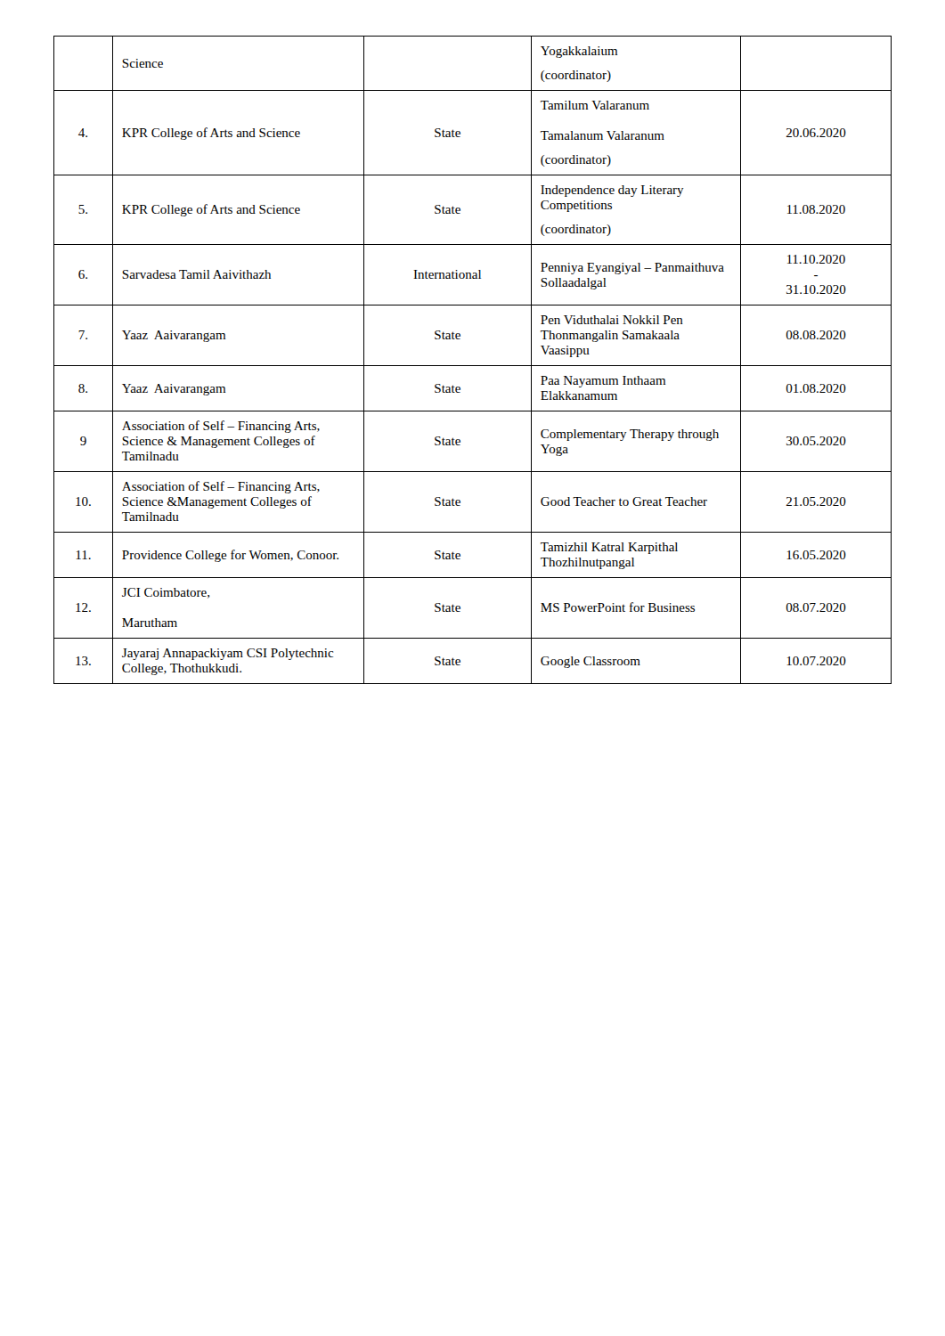| | Science | | Yogakkalaium (coordinator) | |
| 4. | KPR College of Arts and Science | State | Tamilum Valaranum Tamalanum Valaranum (coordinator) | 20.06.2020 |
| 5. | KPR College of Arts and Science | State | Independence day Literary Competitions (coordinator) | 11.08.2020 |
| 6. | Sarvadesa Tamil Aaivithazh | International | Penniya Eyangiyal – Panmaithuva Sollaadalgal | 11.10.2020 - 31.10.2020 |
| 7. | Yaaz Aaivarangam | State | Pen Viduthalai Nokkil Pen Thonmangalin Samakaala Vaasippu | 08.08.2020 |
| 8. | Yaaz Aaivarangam | State | Paa Nayamum Inthaam Elakkanamum | 01.08.2020 |
| 9 | Association of Self – Financing Arts, Science & Management Colleges of Tamilnadu | State | Complementary Therapy through Yoga | 30.05.2020 |
| 10. | Association of Self – Financing Arts, Science &Management Colleges of Tamilnadu | State | Good Teacher to Great Teacher | 21.05.2020 |
| 11. | Providence College for Women, Conoor. | State | Tamizhil Katral Karpithal Thozhilnutpangal | 16.05.2020 |
| 12. | JCI Coimbatore, Marutham | State | MS PowerPoint for Business | 08.07.2020 |
| 13. | Jayaraj Annapackiyam CSI Polytechnic College, Thothukkudi. | State | Google Classroom | 10.07.2020 |